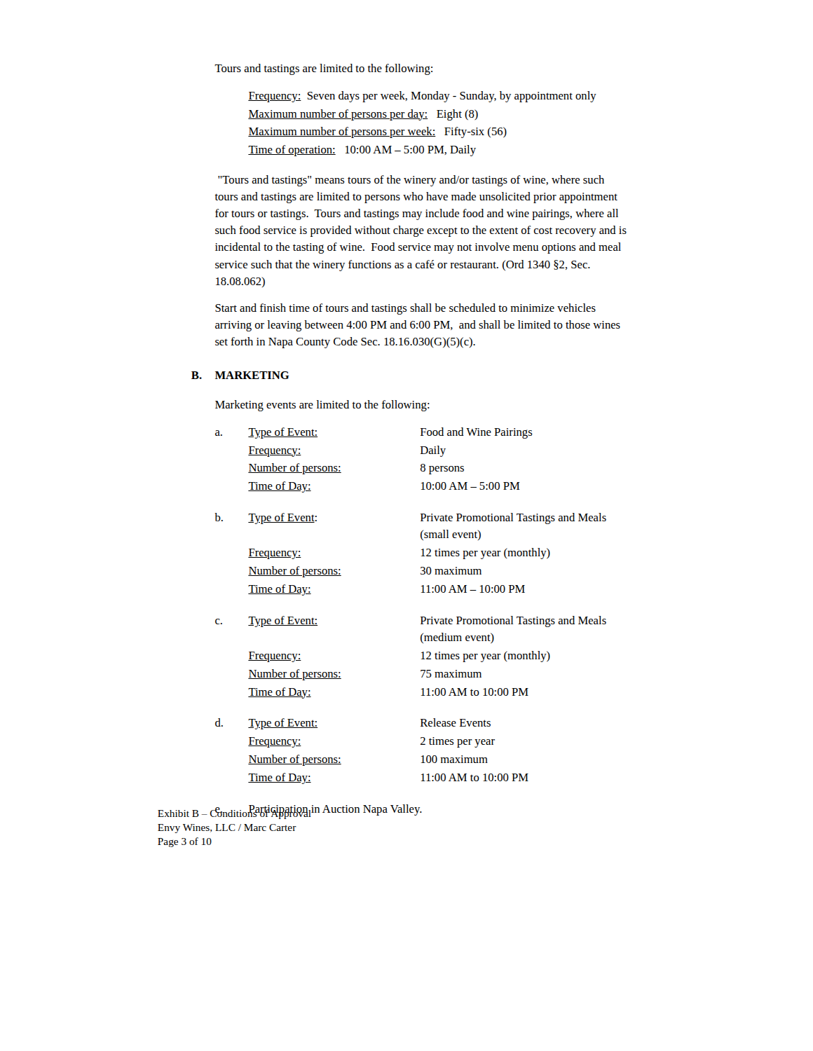Tours and tastings are limited to the following:
Frequency: Seven days per week, Monday - Sunday, by appointment only
Maximum number of persons per day: Eight (8)
Maximum number of persons per week: Fifty-six (56)
Time of operation: 10:00 AM – 5:00 PM, Daily
"Tours and tastings" means tours of the winery and/or tastings of wine, where such tours and tastings are limited to persons who have made unsolicited prior appointment for tours or tastings. Tours and tastings may include food and wine pairings, where all such food service is provided without charge except to the extent of cost recovery and is incidental to the tasting of wine. Food service may not involve menu options and meal service such that the winery functions as a café or restaurant. (Ord 1340 §2, Sec. 18.08.062)
Start and finish time of tours and tastings shall be scheduled to minimize vehicles arriving or leaving between 4:00 PM and 6:00 PM, and shall be limited to those wines set forth in Napa County Code Sec. 18.16.030(G)(5)(c).
B. MARKETING
Marketing events are limited to the following:
a.
| Type of Event: | Food and Wine Pairings |
| Frequency: | Daily |
| Number of persons: | 8 persons |
| Time of Day: | 10:00 AM – 5:00 PM |
b.
| Type of Event : | Private Promotional Tastings and Meals (small event) |
| Frequency: | 12 times per year (monthly) |
| Number of persons: | 30 maximum |
| Time of Day: | 11:00 AM – 10:00 PM |
c.
| Type of Event: | Private Promotional Tastings and Meals (medium event) |
| Frequency: | 12 times per year (monthly) |
| Number of persons: | 75 maximum |
| Time of Day: | 11:00 AM to 10:00 PM |
d.
| Type of Event: | Release Events |
| Frequency: | 2 times per year |
| Number of persons: | 100 maximum |
| Time of Day: | 11:00 AM to 10:00 PM |
e.
Participation in Auction Napa Valley.
Exhibit B – Conditions of Approval
Envy Wines, LLC / Marc Carter
Page 3 of 10